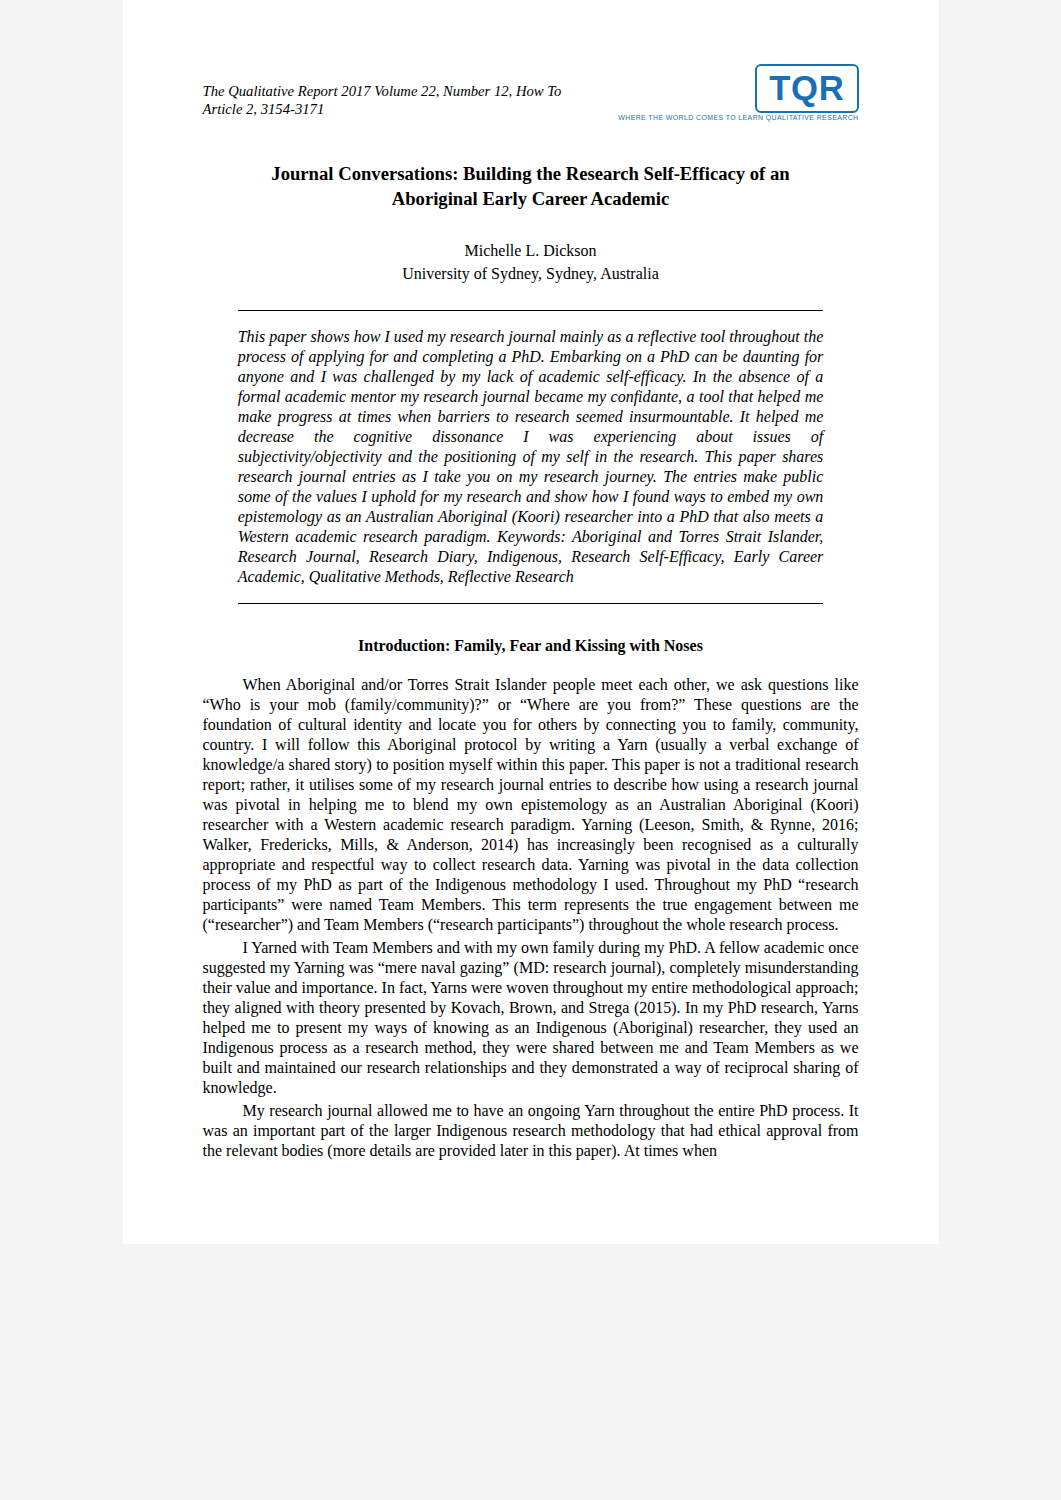The Qualitative Report 2017 Volume 22, Number 12, How To Article 2, 3154-3171
TQR Where the world comes to learn qualitative research
Journal Conversations: Building the Research Self-Efficacy of an
Aboriginal Early Career Academic
Michelle L. Dickson
University of Sydney, Sydney, Australia
This paper shows how I used my research journal mainly as a reflective tool throughout the process of applying for and completing a PhD. Embarking on a PhD can be daunting for anyone and I was challenged by my lack of academic self-efficacy. In the absence of a formal academic mentor my research journal became my confidante, a tool that helped me make progress at times when barriers to research seemed insurmountable. It helped me decrease the cognitive dissonance I was experiencing about issues of subjectivity/objectivity and the positioning of my self in the research. This paper shares research journal entries as I take you on my research journey. The entries make public some of the values I uphold for my research and show how I found ways to embed my own epistemology as an Australian Aboriginal (Koori) researcher into a PhD that also meets a Western academic research paradigm. Keywords: Aboriginal and Torres Strait Islander, Research Journal, Research Diary, Indigenous, Research Self-Efficacy, Early Career Academic, Qualitative Methods, Reflective Research
Introduction: Family, Fear and Kissing with Noses
When Aboriginal and/or Torres Strait Islander people meet each other, we ask questions like “Who is your mob (family/community)?” or “Where are you from?” These questions are the foundation of cultural identity and locate you for others by connecting you to family, community, country. I will follow this Aboriginal protocol by writing a Yarn (usually a verbal exchange of knowledge/a shared story) to position myself within this paper. This paper is not a traditional research report; rather, it utilises some of my research journal entries to describe how using a research journal was pivotal in helping me to blend my own epistemology as an Australian Aboriginal (Koori) researcher with a Western academic research paradigm. Yarning (Leeson, Smith, & Rynne, 2016; Walker, Fredericks, Mills, & Anderson, 2014) has increasingly been recognised as a culturally appropriate and respectful way to collect research data. Yarning was pivotal in the data collection process of my PhD as part of the Indigenous methodology I used. Throughout my PhD “research participants” were named Team Members. This term represents the true engagement between me (“researcher”) and Team Members (“research participants”) throughout the whole research process.
I Yarned with Team Members and with my own family during my PhD. A fellow academic once suggested my Yarning was “mere naval gazing” (MD: research journal), completely misunderstanding their value and importance. In fact, Yarns were woven throughout my entire methodological approach; they aligned with theory presented by Kovach, Brown, and Strega (2015). In my PhD research, Yarns helped me to present my ways of knowing as an Indigenous (Aboriginal) researcher, they used an Indigenous process as a research method, they were shared between me and Team Members as we built and maintained our research relationships and they demonstrated a way of reciprocal sharing of knowledge.
My research journal allowed me to have an ongoing Yarn throughout the entire PhD process. It was an important part of the larger Indigenous research methodology that had ethical approval from the relevant bodies (more details are provided later in this paper). At times when